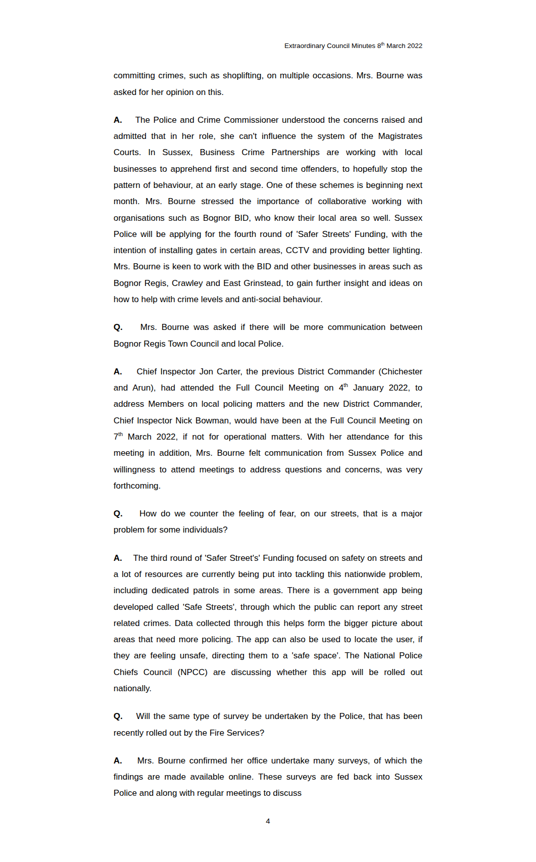Extraordinary Council Minutes 8th March 2022
committing crimes, such as shoplifting, on multiple occasions. Mrs. Bourne was asked for her opinion on this.
A. The Police and Crime Commissioner understood the concerns raised and admitted that in her role, she can't influence the system of the Magistrates Courts. In Sussex, Business Crime Partnerships are working with local businesses to apprehend first and second time offenders, to hopefully stop the pattern of behaviour, at an early stage. One of these schemes is beginning next month. Mrs. Bourne stressed the importance of collaborative working with organisations such as Bognor BID, who know their local area so well. Sussex Police will be applying for the fourth round of 'Safer Streets' Funding, with the intention of installing gates in certain areas, CCTV and providing better lighting. Mrs. Bourne is keen to work with the BID and other businesses in areas such as Bognor Regis, Crawley and East Grinstead, to gain further insight and ideas on how to help with crime levels and anti-social behaviour.
Q. Mrs. Bourne was asked if there will be more communication between Bognor Regis Town Council and local Police.
A. Chief Inspector Jon Carter, the previous District Commander (Chichester and Arun), had attended the Full Council Meeting on 4th January 2022, to address Members on local policing matters and the new District Commander, Chief Inspector Nick Bowman, would have been at the Full Council Meeting on 7th March 2022, if not for operational matters. With her attendance for this meeting in addition, Mrs. Bourne felt communication from Sussex Police and willingness to attend meetings to address questions and concerns, was very forthcoming.
Q. How do we counter the feeling of fear, on our streets, that is a major problem for some individuals?
A. The third round of 'Safer Street's' Funding focused on safety on streets and a lot of resources are currently being put into tackling this nationwide problem, including dedicated patrols in some areas. There is a government app being developed called 'Safe Streets', through which the public can report any street related crimes. Data collected through this helps form the bigger picture about areas that need more policing. The app can also be used to locate the user, if they are feeling unsafe, directing them to a 'safe space'. The National Police Chiefs Council (NPCC) are discussing whether this app will be rolled out nationally.
Q. Will the same type of survey be undertaken by the Police, that has been recently rolled out by the Fire Services?
A. Mrs. Bourne confirmed her office undertake many surveys, of which the findings are made available online. These surveys are fed back into Sussex Police and along with regular meetings to discuss
4